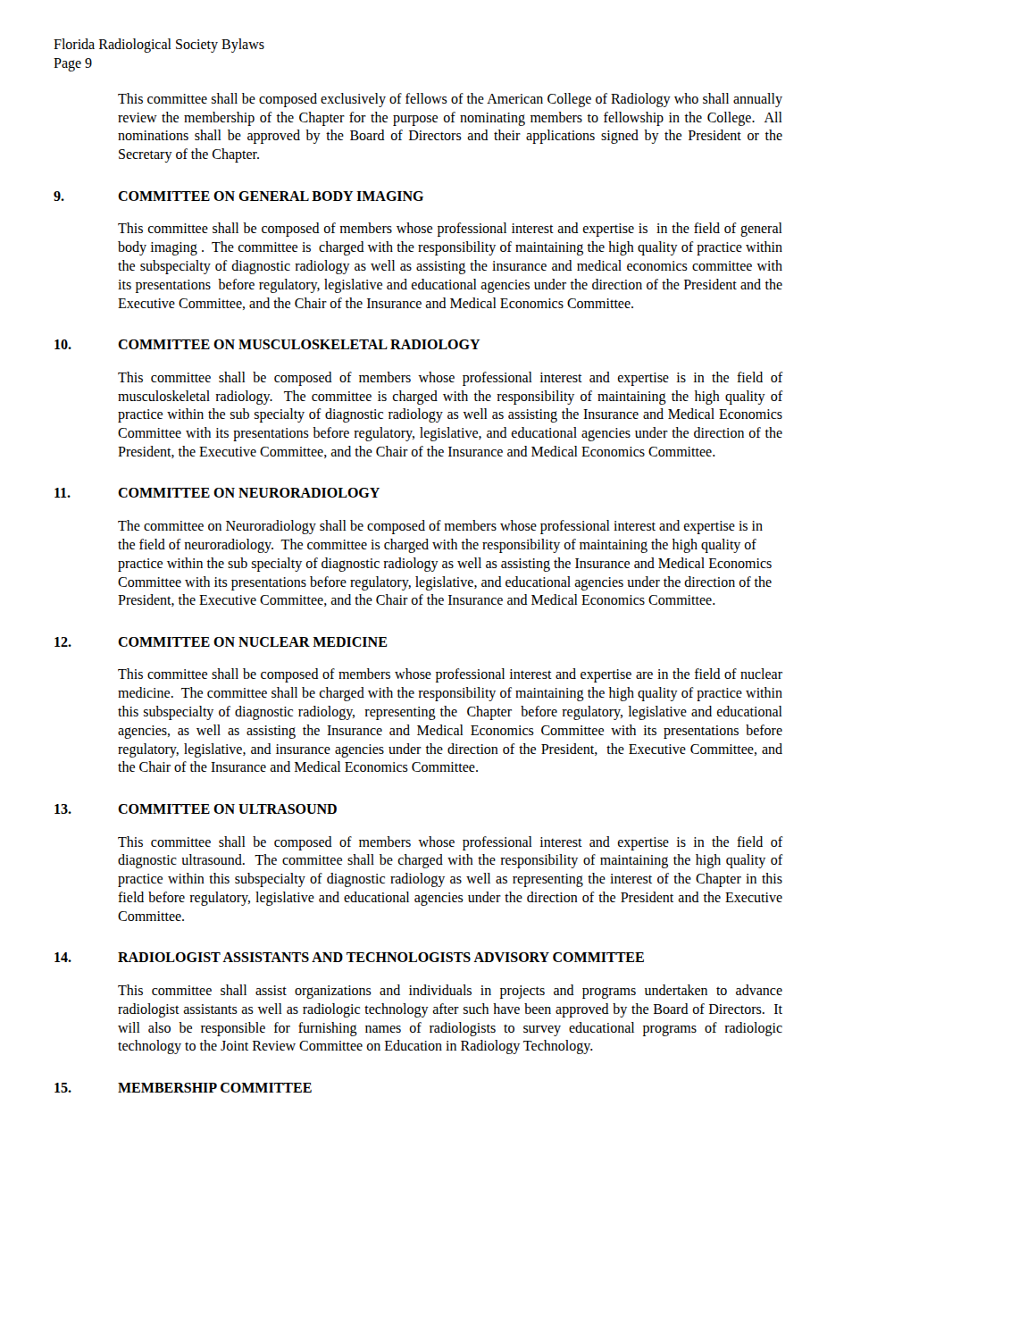Florida Radiological Society Bylaws
Page 9
This committee shall be composed exclusively of fellows of the American College of Radiology who shall annually review the membership of the Chapter for the purpose of nominating members to fellowship in the College. All nominations shall be approved by the Board of Directors and their applications signed by the President or the Secretary of the Chapter.
9. Committee on General Body Imaging
This committee shall be composed of members whose professional interest and expertise is in the field of general body imaging . The committee is charged with the responsibility of maintaining the high quality of practice within the subspecialty of diagnostic radiology as well as assisting the insurance and medical economics committee with its presentations before regulatory, legislative and educational agencies under the direction of the President and the Executive Committee, and the Chair of the Insurance and Medical Economics Committee.
10. Committee on Musculoskeletal Radiology
This committee shall be composed of members whose professional interest and expertise is in the field of musculoskeletal radiology. The committee is charged with the responsibility of maintaining the high quality of practice within the sub specialty of diagnostic radiology as well as assisting the Insurance and Medical Economics Committee with its presentations before regulatory, legislative, and educational agencies under the direction of the President, the Executive Committee, and the Chair of the Insurance and Medical Economics Committee.
11. Committee on Neuroradiology
The committee on Neuroradiology shall be composed of members whose professional interest and expertise is in the field of neuroradiology. The committee is charged with the responsibility of maintaining the high quality of practice within the sub specialty of diagnostic radiology as well as assisting the Insurance and Medical Economics Committee with its presentations before regulatory, legislative, and educational agencies under the direction of the President, the Executive Committee, and the Chair of the Insurance and Medical Economics Committee.
12. Committee on Nuclear Medicine
This committee shall be composed of members whose professional interest and expertise are in the field of nuclear medicine. The committee shall be charged with the responsibility of maintaining the high quality of practice within this subspecialty of diagnostic radiology, representing the Chapter before regulatory, legislative and educational agencies, as well as assisting the Insurance and Medical Economics Committee with its presentations before regulatory, legislative, and insurance agencies under the direction of the President, the Executive Committee, and the Chair of the Insurance and Medical Economics Committee.
13. Committee on Ultrasound
This committee shall be composed of members whose professional interest and expertise is in the field of diagnostic ultrasound. The committee shall be charged with the responsibility of maintaining the high quality of practice within this subspecialty of diagnostic radiology as well as representing the interest of the Chapter in this field before regulatory, legislative and educational agencies under the direction of the President and the Executive Committee.
14. Radiologist Assistants and Technologists Advisory Committee
This committee shall assist organizations and individuals in projects and programs undertaken to advance radiologist assistants as well as radiologic technology after such have been approved by the Board of Directors. It will also be responsible for furnishing names of radiologists to survey educational programs of radiologic technology to the Joint Review Committee on Education in Radiology Technology.
15. Membership Committee